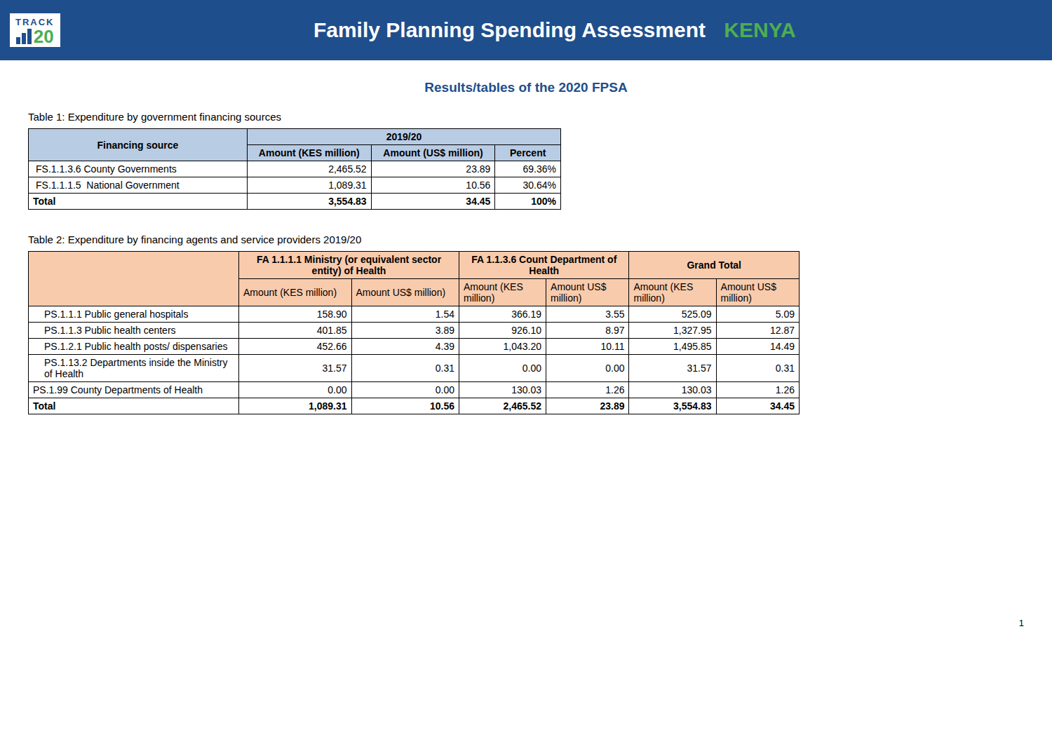TRACK
20
Family Planning Spending Assessment KENYA
Results/tables of the 2020 FPSA
Table 1: Expenditure by government financing sources
| Financing source | 2019/20 |
| --- | --- |
| Amount (KES million) | Amount (US$ million) | Percent |
| FS.1.1.3.6 County Governments | 2,465.52 | 23.89 | 69.36% |
| FS.1.1.1.5 National Government | 1,089.31 | 10.56 | 30.64% |
| Total | 3,554.83 | 34.45 | 100% |
Table 2: Expenditure by financing agents and service providers 2019/20
| | FA 1.1.1.1 Ministry (or equivalent sector entity) of Health | FA 1.1.3.6 Count Department of Health | Grand Total |
| --- | --- | --- | --- |
| Amount (KES million) | Amount US$ million) | Amount (KES million) | Amount US$ million) | Amount (KES million) | Amount US$ million) |
| PS.1.1.1 Public general hospitals | 158.90 | 1.54 | 366.19 | 3.55 | 525.09 | 5.09 |
| PS.1.1.3 Public health centers | 401.85 | 3.89 | 926.10 | 8.97 | 1,327.95 | 12.87 |
| PS.1.2.1 Public health posts/ dispensaries | 452.66 | 4.39 | 1,043.20 | 10.11 | 1,495.85 | 14.49 |
| PS.1.13.2 Departments inside the Ministry of Health | 31.57 | 0.31 | 0.00 | 0.00 | 31.57 | 0.31 |
| PS.1.99 County Departments of Health | 0.00 | 0.00 | 130.03 | 1.26 | 130.03 | 1.26 |
| Total | 1,089.31 | 10.56 | 2,465.52 | 23.89 | 3,554.83 | 34.45 |
1